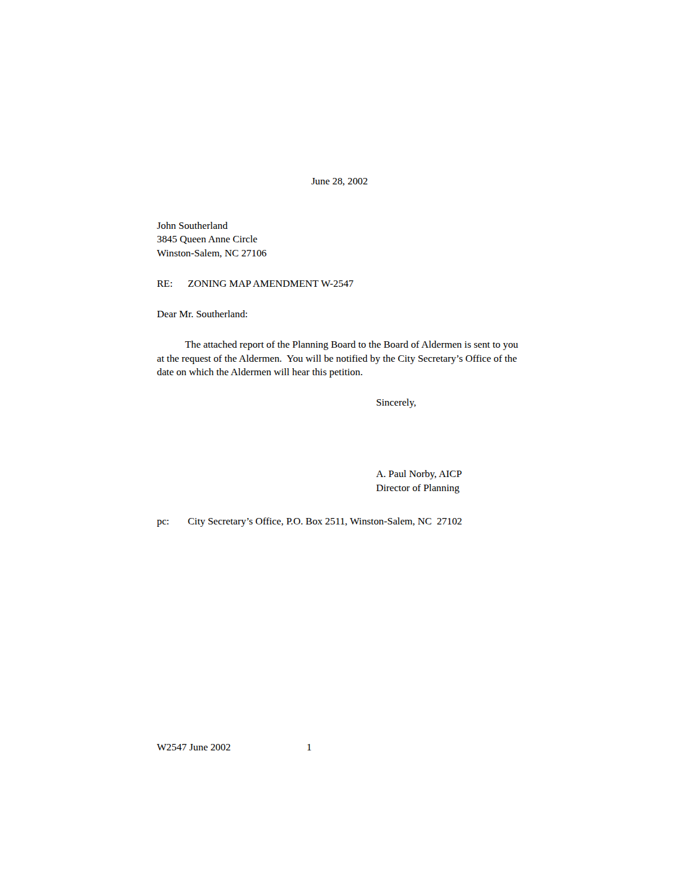June 28, 2002
John Southerland
3845 Queen Anne Circle
Winston-Salem, NC 27106
RE: ZONING MAP AMENDMENT W-2547
Dear Mr. Southerland:
The attached report of the Planning Board to the Board of Aldermen is sent to you at the request of the Aldermen. You will be notified by the City Secretary’s Office of the date on which the Aldermen will hear this petition.
Sincerely,
A. Paul Norby, AICP
Director of Planning
pc: City Secretary’s Office, P.O. Box 2511, Winston-Salem, NC 27102
W2547 June 2002 1